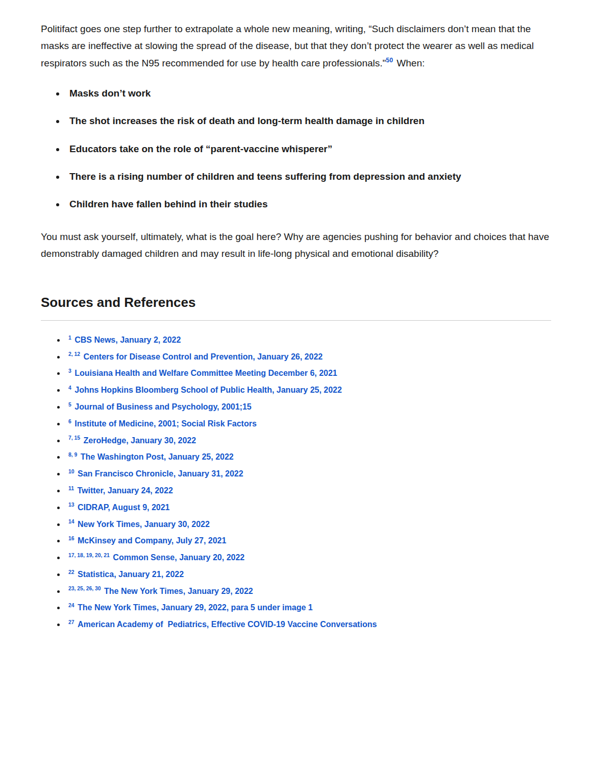Politifact goes one step further to extrapolate a whole new meaning, writing, “Such disclaimers don’t mean that the masks are ineffective at slowing the spread of the disease, but that they don’t protect the wearer as well as medical respirators such as the N95 recommended for use by health care professionals."50 When:
Masks don’t work
The shot increases the risk of death and long-term health damage in children
Educators take on the role of “parent-vaccine whisperer”
There is a rising number of children and teens suffering from depression and anxiety
Children have fallen behind in their studies
You must ask yourself, ultimately, what is the goal here? Why are agencies pushing for behavior and choices that have demonstrably damaged children and may result in life-long physical and emotional disability?
Sources and References
1 CBS News, January 2, 2022
2, 12 Centers for Disease Control and Prevention, January 26, 2022
3 Louisiana Health and Welfare Committee Meeting December 6, 2021
4 Johns Hopkins Bloomberg School of Public Health, January 25, 2022
5 Journal of Business and Psychology, 2001;15
6 Institute of Medicine, 2001; Social Risk Factors
7, 15 ZeroHedge, January 30, 2022
8, 9 The Washington Post, January 25, 2022
10 San Francisco Chronicle, January 31, 2022
11 Twitter, January 24, 2022
13 CIDRAP, August 9, 2021
14 New York Times, January 30, 2022
16 McKinsey and Company, July 27, 2021
17, 18, 19, 20, 21 Common Sense, January 20, 2022
22 Statistica, January 21, 2022
23, 25, 26, 30 The New York Times, January 29, 2022
24 The New York Times, January 29, 2022, para 5 under image 1
27 American Academy of Pediatrics, Effective COVID-19 Vaccine Conversations